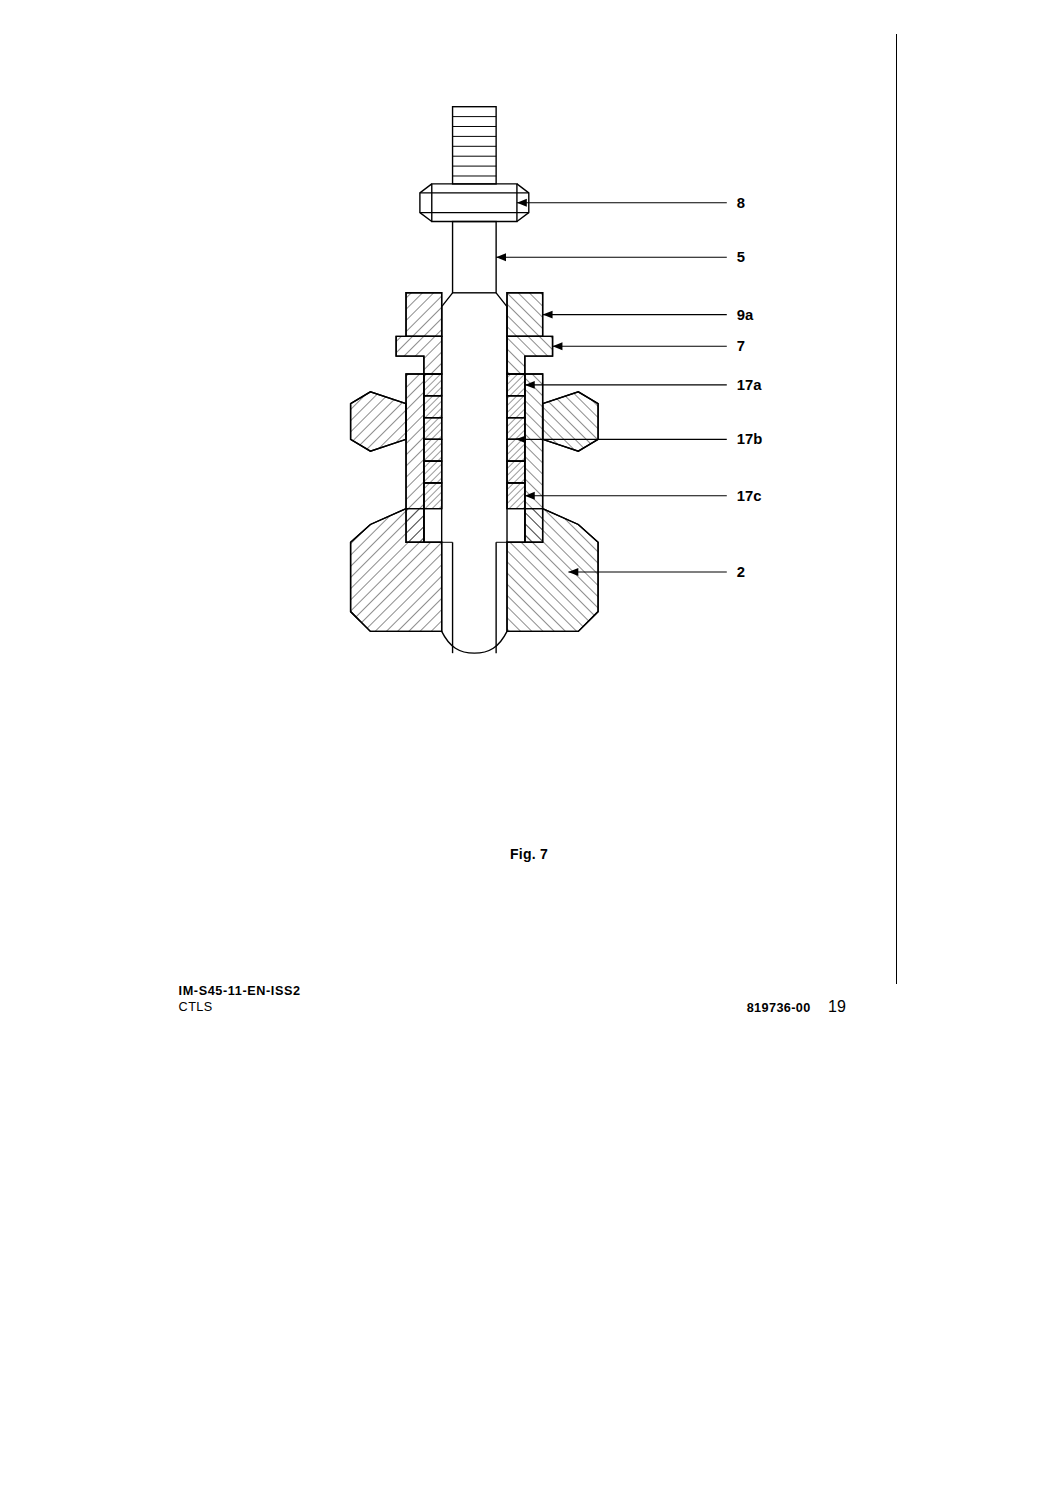Figure 7 Sectional drawing of a valve stem and gland assembly with callouts 8, 5, 9a, 7, 17a, 17b, 17c and 2. 8 5 9a 7 17a 17b 17c 2
Fig. 7
IM-S45-11-EN-ISS2
CTLS
819736-00 19